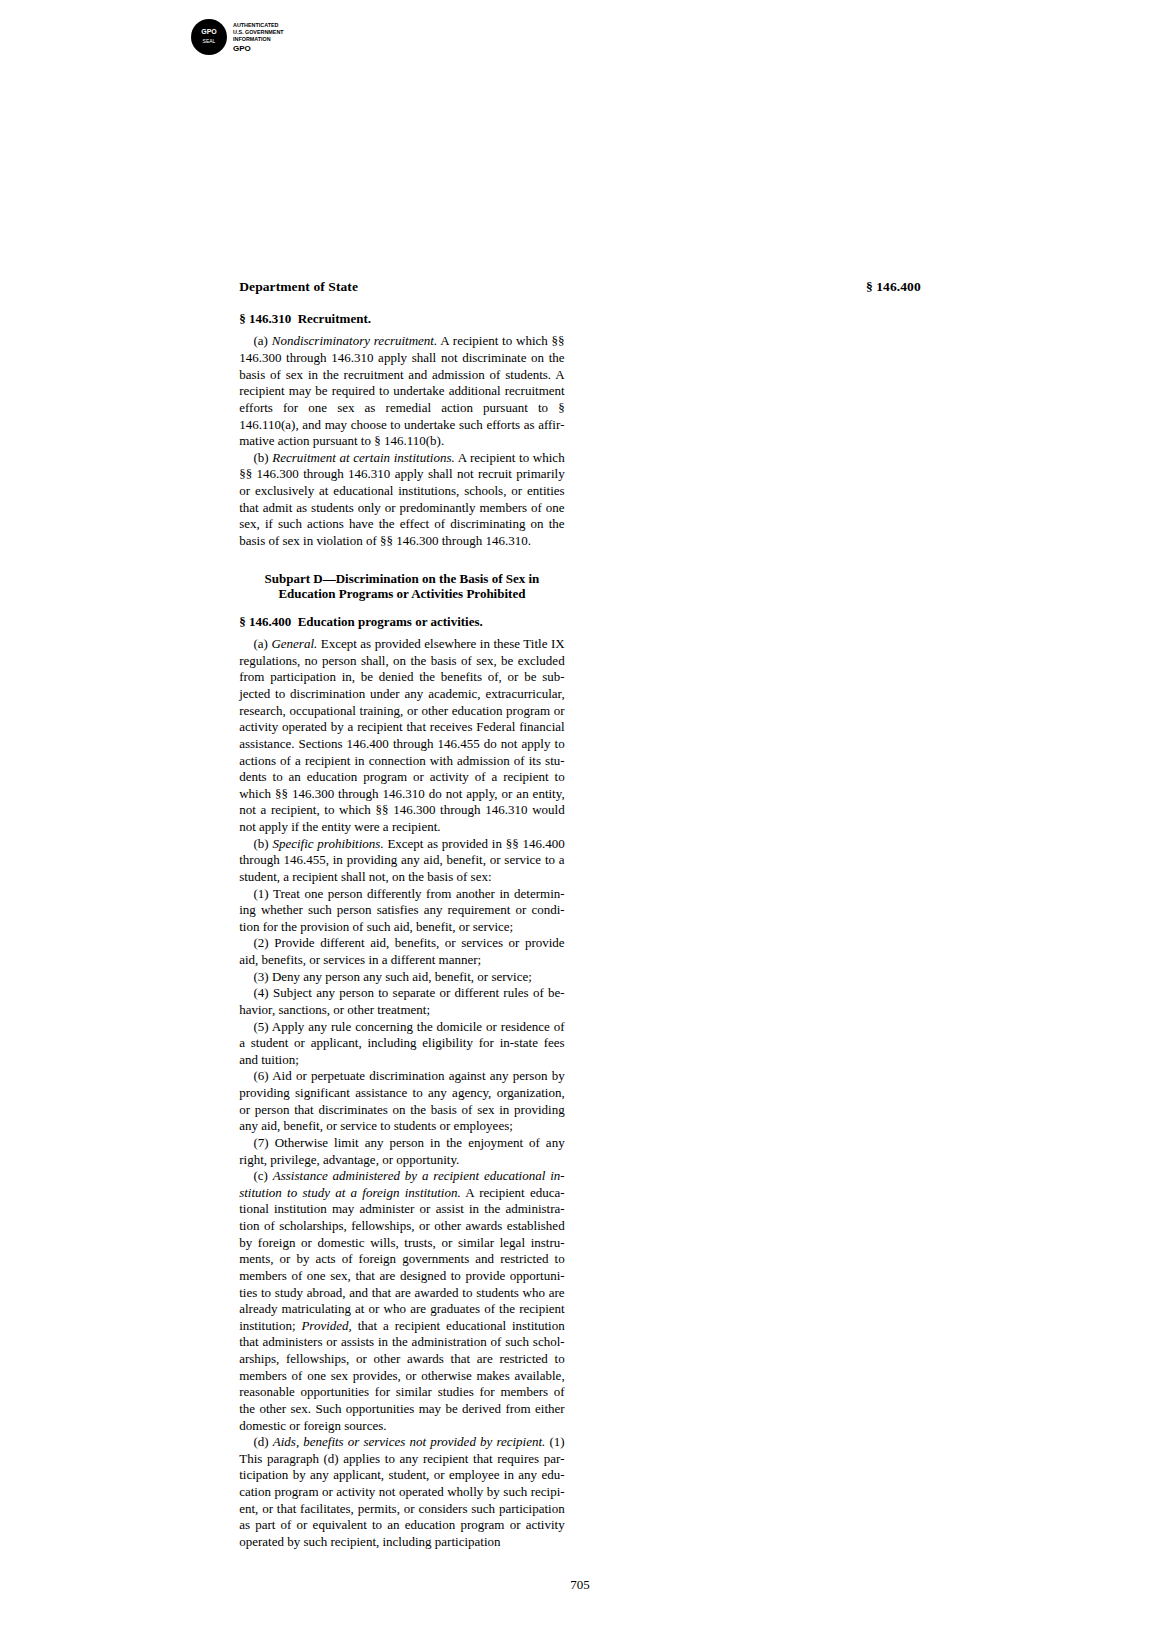GPO SEAL AUTHENTICATED U.S. GOVERNMENT INFORMATION GPO
Department of State § 146.400
§ 146.310 Recruitment.
(a) Nondiscriminatory recruitment. A recipient to which §§ 146.300 through 146.310 apply shall not discriminate on the basis of sex in the recruitment and admission of students. A recipient may be required to undertake additional recruitment efforts for one sex as remedial action pursuant to § 146.110(a), and may choose to undertake such efforts as affirmative action pursuant to § 146.110(b).
(b) Recruitment at certain institutions. A recipient to which §§ 146.300 through 146.310 apply shall not recruit primarily or exclusively at educational institutions, schools, or entities that admit as students only or predominantly members of one sex, if such actions have the effect of discriminating on the basis of sex in violation of §§ 146.300 through 146.310.
Subpart D—Discrimination on the Basis of Sex in Education Programs or Activities Prohibited
§ 146.400 Education programs or activities.
(a) General. Except as provided elsewhere in these Title IX regulations, no person shall, on the basis of sex, be excluded from participation in, be denied the benefits of, or be subjected to discrimination under any academic, extracurricular, research, occupational training, or other education program or activity operated by a recipient that receives Federal financial assistance. Sections 146.400 through 146.455 do not apply to actions of a recipient in connection with admission of its students to an education program or activity of a recipient to which §§ 146.300 through 146.310 do not apply, or an entity, not a recipient, to which §§ 146.300 through 146.310 would not apply if the entity were a recipient.
(b) Specific prohibitions. Except as provided in §§ 146.400 through 146.455, in providing any aid, benefit, or service to a student, a recipient shall not, on the basis of sex:
(1) Treat one person differently from another in determining whether such person satisfies any requirement or condition for the provision of such aid, benefit, or service;
(2) Provide different aid, benefits, or services or provide aid, benefits, or services in a different manner;
(3) Deny any person any such aid, benefit, or service;
(4) Subject any person to separate or different rules of behavior, sanctions, or other treatment;
(5) Apply any rule concerning the domicile or residence of a student or applicant, including eligibility for in-state fees and tuition;
(6) Aid or perpetuate discrimination against any person by providing significant assistance to any agency, organization, or person that discriminates on the basis of sex in providing any aid, benefit, or service to students or employees;
(7) Otherwise limit any person in the enjoyment of any right, privilege, advantage, or opportunity.
(c) Assistance administered by a recipient educational institution to study at a foreign institution. A recipient educational institution may administer or assist in the administration of scholarships, fellowships, or other awards established by foreign or domestic wills, trusts, or similar legal instruments, or by acts of foreign governments and restricted to members of one sex, that are designed to provide opportunities to study abroad, and that are awarded to students who are already matriculating at or who are graduates of the recipient institution; Provided, that a recipient educational institution that administers or assists in the administration of such scholarships, fellowships, or other awards that are restricted to members of one sex provides, or otherwise makes available, reasonable opportunities for similar studies for members of the other sex. Such opportunities may be derived from either domestic or foreign sources.
(d) Aids, benefits or services not provided by recipient. (1) This paragraph (d) applies to any recipient that requires participation by any applicant, student, or employee in any education program or activity not operated wholly by such recipient, or that facilitates, permits, or considers such participation as part of or equivalent to an education program or activity operated by such recipient, including participation
705